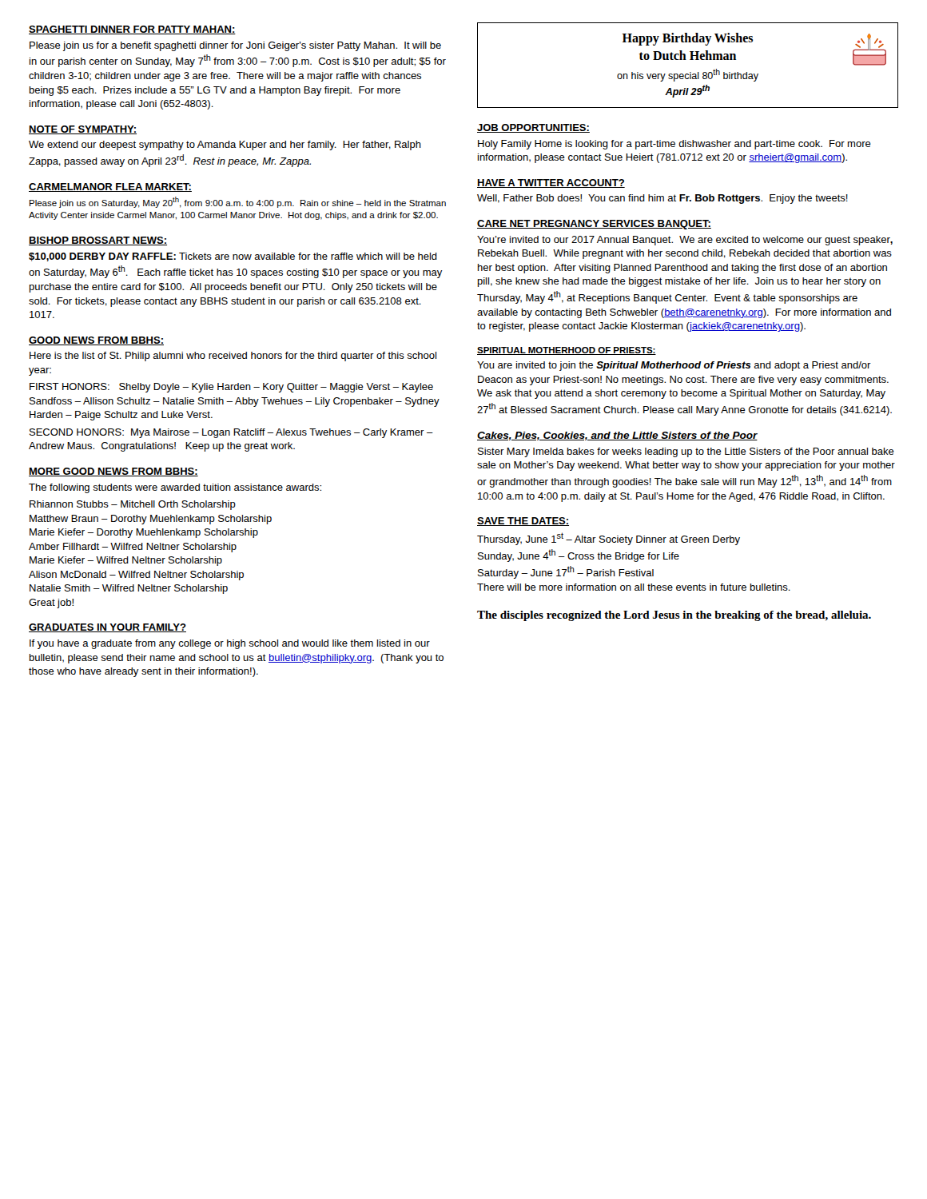Spaghetti Dinner for Patty Mahan:
Please join us for a benefit spaghetti dinner for Joni Geiger's sister Patty Mahan. It will be in our parish center on Sunday, May 7th from 3:00 – 7:00 p.m. Cost is $10 per adult; $5 for children 3-10; children under age 3 are free. There will be a major raffle with chances being $5 each. Prizes include a 55” LG TV and a Hampton Bay firepit. For more information, please call Joni (652-4803).
Note of Sympathy:
We extend our deepest sympathy to Amanda Kuper and her family. Her father, Ralph Zappa, passed away on April 23rd. Rest in peace, Mr. Zappa.
Carmelmanor Flea Market:
Please join us on Saturday, May 20th, from 9:00 a.m. to 4:00 p.m. Rain or shine – held in the Stratman Activity Center inside Carmel Manor, 100 Carmel Manor Drive. Hot dog, chips, and a drink for $2.00.
Bishop Brossart News:
$10,000 DERBY DAY RAFFLE: Tickets are now available for the raffle which will be held on Saturday, May 6th. Each raffle ticket has 10 spaces costing $10 per space or you may purchase the entire card for $100. All proceeds benefit our PTU. Only 250 tickets will be sold. For tickets, please contact any BBHS student in our parish or call 635.2108 ext. 1017.
Good News from BBHS:
Here is the list of St. Philip alumni who received honors for the third quarter of this school year:
FIRST HONORS: Shelby Doyle – Kylie Harden – Kory Quitter – Maggie Verst – Kaylee Sandfoss – Allison Schultz – Natalie Smith – Abby Twehues – Lily Cropenbaker – Sydney Harden – Paige Schultz and Luke Verst.
SECOND HONORS: Mya Mairose – Logan Ratcliff – Alexus Twehues – Carly Kramer – Andrew Maus. Congratulations! Keep up the great work.
More Good News from BBHS:
The following students were awarded tuition assistance awards:
Rhiannon Stubbs – Mitchell Orth Scholarship
Matthew Braun – Dorothy Muehlenkamp Scholarship
Marie Kiefer – Dorothy Muehlenkamp Scholarship
Amber Fillhardt – Wilfred Neltner Scholarship
Marie Kiefer – Wilfred Neltner Scholarship
Alison McDonald – Wilfred Neltner Scholarship
Natalie Smith – Wilfred Neltner Scholarship
Great job!
Graduates in Your Family?
If you have a graduate from any college or high school and would like them listed in our bulletin, please send their name and school to us at bulletin@stphilipky.org. (Thank you to those who have already sent in their information!).
Happy Birthday Wishes
to Dutch Hehman
on his very special 80th birthday
April 29th
Job Opportunities:
Holy Family Home is looking for a part-time dishwasher and part-time cook. For more information, please contact Sue Heiert (781.0712 ext 20 or srheiert@gmail.com).
Have a Twitter Account?
Well, Father Bob does! You can find him at Fr. Bob Rottgers. Enjoy the tweets!
Care Net Pregnancy Services Banquet:
You’re invited to our 2017 Annual Banquet. We are excited to welcome our guest speaker, Rebekah Buell. While pregnant with her second child, Rebekah decided that abortion was her best option. After visiting Planned Parenthood and taking the first dose of an abortion pill, she knew she had made the biggest mistake of her life. Join us to hear her story on Thursday, May 4th, at Receptions Banquet Center. Event & table sponsorships are available by contacting Beth Schwebler (beth@carenetnky.org). For more information and to register, please contact Jackie Klosterman (jackiek@carenetnky.org).
SPIRITUAL MOTHERHOOD OF PRIESTS:
You are invited to join the Spiritual Motherhood of Priests and adopt a Priest and/or Deacon as your Priest-son! No meetings. No cost. There are five very easy commitments. We ask that you attend a short ceremony to become a Spiritual Mother on Saturday, May 27th at Blessed Sacrament Church. Please call Mary Anne Gronotte for details (341.6214).
Cakes, Pies, Cookies, and the Little Sisters of the Poor
Sister Mary Imelda bakes for weeks leading up to the Little Sisters of the Poor annual bake sale on Mother’s Day weekend. What better way to show your appreciation for your mother or grandmother than through goodies! The bake sale will run May 12th, 13th, and 14th from 10:00 a.m to 4:00 p.m. daily at St. Paul’s Home for the Aged, 476 Riddle Road, in Clifton.
Save the Dates:
Thursday, June 1st – Altar Society Dinner at Green Derby
Sunday, June 4th – Cross the Bridge for Life
Saturday – June 17th – Parish Festival
There will be more information on all these events in future bulletins.
The disciples recognized the Lord Jesus in the breaking of the bread, alleluia.